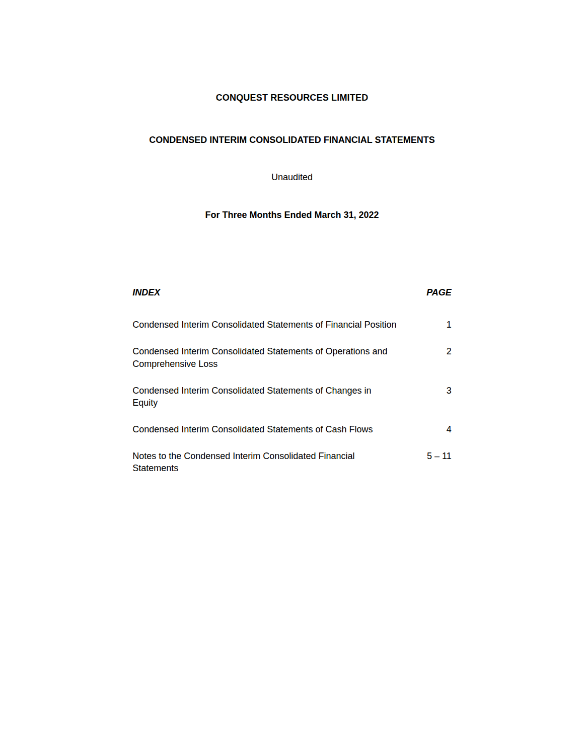CONQUEST RESOURCES LIMITED
CONDENSED INTERIM CONSOLIDATED FINANCIAL STATEMENTS
Unaudited
For Three Months Ended March 31, 2022
| INDEX | PAGE |
| Condensed Interim Consolidated Statements of Financial Position | 1 |
| Condensed Interim Consolidated Statements of Operations and Comprehensive Loss | 2 |
| Condensed Interim Consolidated Statements of Changes in Equity | 3 |
| Condensed Interim Consolidated Statements of Cash Flows | 4 |
| Notes to the Condensed Interim Consolidated Financial Statements | 5 – 11 |